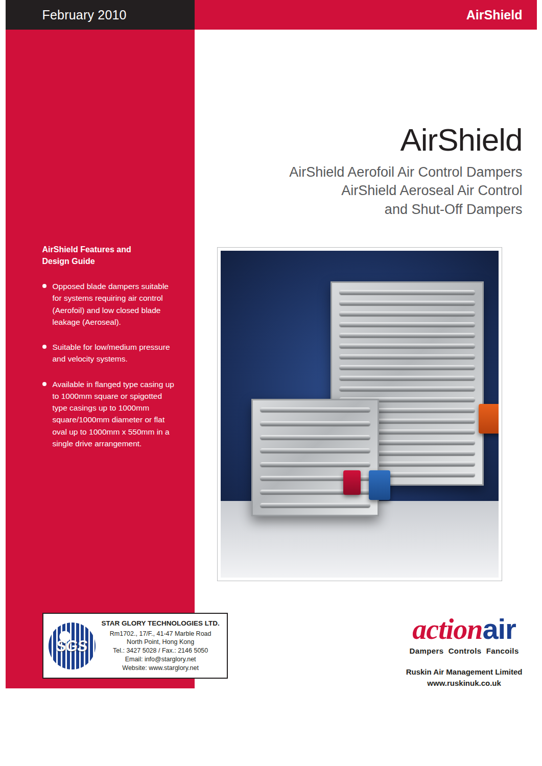February 2010
AirShield
AirShield
AirShield Aerofoil Air Control Dampers
AirShield Aeroseal Air Control
and Shut-Off Dampers
AirShield Features and
Design Guide
Opposed blade dampers suitable for systems requiring air control (Aerofoil) and low closed blade leakage (Aeroseal).
Suitable for low/medium pressure and velocity systems.
Available in flanged type casing up to 1000mm square or spigotted type casings up to 1000mm square/1000mm diameter or flat oval up to 1000mm x 550mm in a single drive arrangement.
SGS
STAR GLORY TECHNOLOGIES LTD. Rm1702., 17/F., 41-47 Marble Road
North Point, Hong Kong
Tel.: 3427 5028 / Fax.: 2146 5050
Email: info@starglory.net
Website: www.starglory.net
action air
Dampers Controls Fancoils
Ruskin Air Management Limited
www.ruskinuk.co.uk
Dampers Designed and Built
in Britain